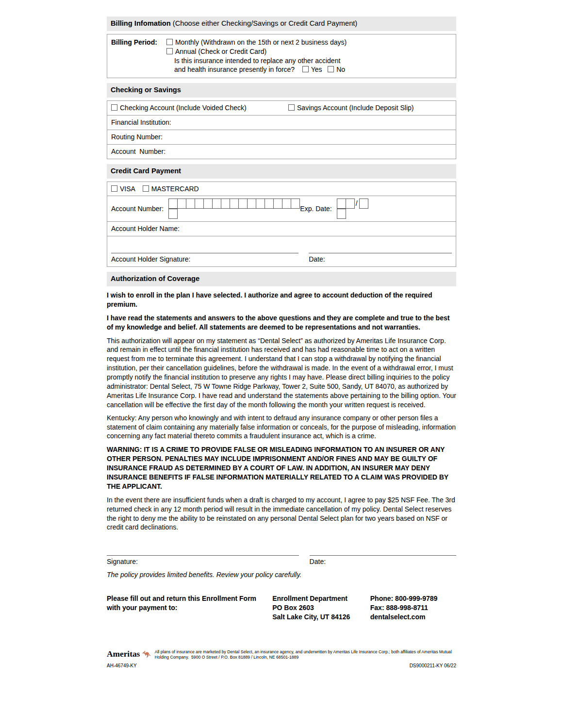Billing Infomation (Choose either Checking/Savings or Credit Card Payment)
Billing Period: Monthly (Withdrawn on the 15th or next 2 business days)
Annual (Check or Credit Card)
Is this insurance intended to replace any other accident
and health insurance presently in force? Yes No
Checking or Savings
Checking Account (Include Voided Check)
Savings Account (Include Deposit Slip)
Financial Institution:
Routing Number:
Account Number:
Credit Card Payment
VISA MASTERCARD
Account Number: Exp. Date: /
Account Holder Name:
Account Holder Signature:
Date:
Authorization of Coverage
I wish to enroll in the plan I have selected. I authorize and agree to account deduction of the required premium.
I have read the statements and answers to the above questions and they are complete and true to the best of my knowledge and belief. All statements are deemed to be representations and not warranties.
This authorization will appear on my statement as “Dental Select” as authorized by Ameritas Life Insurance Corp. and remain in effect until the financial institution has received and has had reasonable time to act on a written request from me to terminate this agreement. I understand that I can stop a withdrawal by notifying the financial institution, per their cancellation guidelines, before the withdrawal is made. In the event of a withdrawal error, I must promptly notify the financial institution to preserve any rights I may have. Please direct billing inquiries to the policy administrator: Dental Select, 75 W Towne Ridge Parkway, Tower 2, Suite 500, Sandy, UT 84070, as authorized by Ameritas Life Insurance Corp. I have read and understand the statements above pertaining to the billing option. Your cancellation will be effective the first day of the month following the month your written request is received.
Kentucky: Any person who knowingly and with intent to defraud any insurance company or other person files a statement of claim containing any materially false information or conceals, for the purpose of misleading, information concerning any fact material thereto commits a fraudulent insurance act, which is a crime.
WARNING: IT IS A CRIME TO PROVIDE FALSE OR MISLEADING INFORMATION TO AN INSURER OR ANY OTHER PERSON. PENALTIES MAY INCLUDE IMPRISONMENT AND/OR FINES AND MAY BE GUILTY OF INSURANCE FRAUD AS DETERMINED BY A COURT OF LAW. IN ADDITION, AN INSURER MAY DENY INSURANCE BENEFITS IF FALSE INFORMATION MATERIALLY RELATED TO A CLAIM WAS PROVIDED BY THE APPLICANT.
In the event there are insufficient funds when a draft is charged to my account, I agree to pay $25 NSF Fee. The 3rd returned check in any 12 month period will result in the immediate cancellation of my policy. Dental Select reserves the right to deny me the ability to be reinstated on any personal Dental Select plan for two years based on NSF or credit card declinations.
Signature:
Date:
The policy provides limited benefits. Review your policy carefully.
Please fill out and return this Enrollment Form with your payment to:
Enrollment Department
PO Box 2603
Salt Lake City, UT 84126
Phone: 800-999-9789
Fax: 888-998-8711
dentalselect.com
Ameritas 🦘
All plans of insurance are marketed by Dental Select, an insurance agency, and underwritten by Ameritas Life Insurance Corp.; both affiliates of Ameritas Mutual Holding Company. 5900 O Street / P.O. Box 81889 / Lincoln, NE 68501-1889
AH-46749-KY
DS9000211-KY 06/22